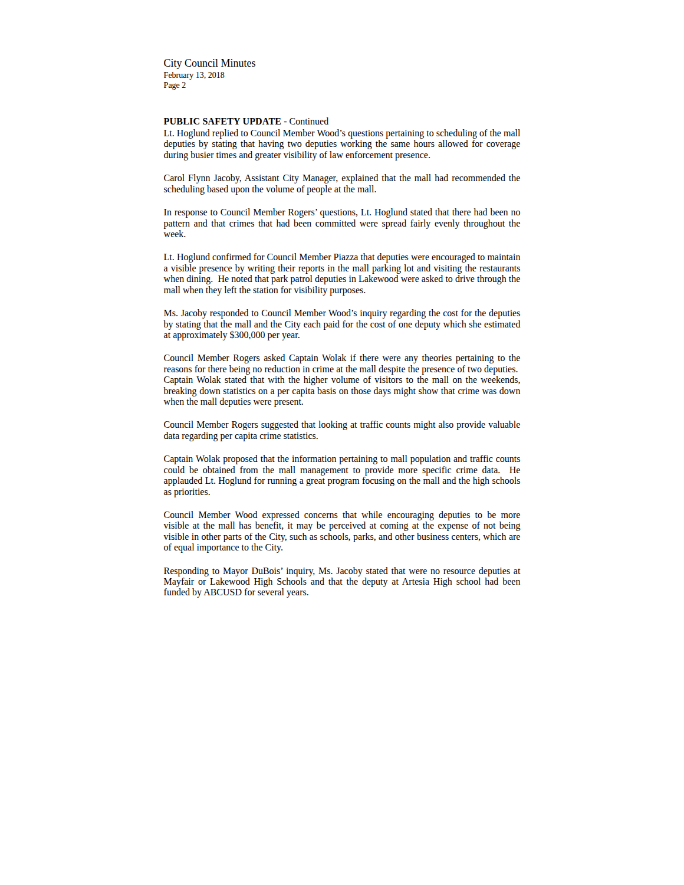City Council Minutes
February 13, 2018
Page 2
PUBLIC SAFETY UPDATE
- Continued
Lt. Hoglund replied to Council Member Wood’s questions pertaining to scheduling of the mall deputies by stating that having two deputies working the same hours allowed for coverage during busier times and greater visibility of law enforcement presence.
Carol Flynn Jacoby, Assistant City Manager, explained that the mall had recommended the scheduling based upon the volume of people at the mall.
In response to Council Member Rogers’ questions, Lt. Hoglund stated that there had been no pattern and that crimes that had been committed were spread fairly evenly throughout the week.
Lt. Hoglund confirmed for Council Member Piazza that deputies were encouraged to maintain a visible presence by writing their reports in the mall parking lot and visiting the restaurants when dining. He noted that park patrol deputies in Lakewood were asked to drive through the mall when they left the station for visibility purposes.
Ms. Jacoby responded to Council Member Wood’s inquiry regarding the cost for the deputies by stating that the mall and the City each paid for the cost of one deputy which she estimated at approximately $300,000 per year.
Council Member Rogers asked Captain Wolak if there were any theories pertaining to the reasons for there being no reduction in crime at the mall despite the presence of two deputies. Captain Wolak stated that with the higher volume of visitors to the mall on the weekends, breaking down statistics on a per capita basis on those days might show that crime was down when the mall deputies were present.
Council Member Rogers suggested that looking at traffic counts might also provide valuable data regarding per capita crime statistics.
Captain Wolak proposed that the information pertaining to mall population and traffic counts could be obtained from the mall management to provide more specific crime data. He applauded Lt. Hoglund for running a great program focusing on the mall and the high schools as priorities.
Council Member Wood expressed concerns that while encouraging deputies to be more visible at the mall has benefit, it may be perceived at coming at the expense of not being visible in other parts of the City, such as schools, parks, and other business centers, which are of equal importance to the City.
Responding to Mayor DuBois’ inquiry, Ms. Jacoby stated that were no resource deputies at Mayfair or Lakewood High Schools and that the deputy at Artesia High school had been funded by ABCUSD for several years.